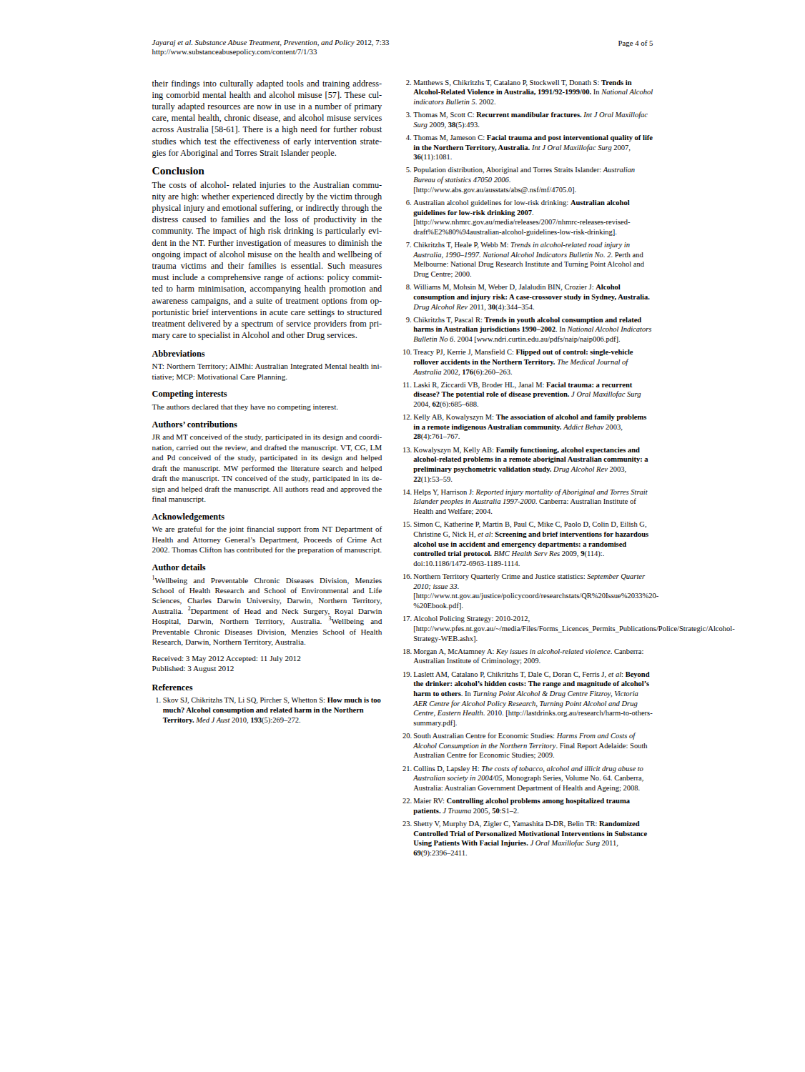Jayaraj et al. Substance Abuse Treatment, Prevention, and Policy 2012, 7:33
http://www.substanceabusepolicy.com/content/7/1/33
Page 4 of 5
their findings into culturally adapted tools and training addressing comorbid mental health and alcohol misuse [57]. These culturally adapted resources are now in use in a number of primary care, mental health, chronic disease, and alcohol misuse services across Australia [58-61]. There is a high need for further robust studies which test the effectiveness of early intervention strategies for Aboriginal and Torres Strait Islander people.
Conclusion
The costs of alcohol- related injuries to the Australian community are high: whether experienced directly by the victim through physical injury and emotional suffering, or indirectly through the distress caused to families and the loss of productivity in the community. The impact of high risk drinking is particularly evident in the NT. Further investigation of measures to diminish the ongoing impact of alcohol misuse on the health and wellbeing of trauma victims and their families is essential. Such measures must include a comprehensive range of actions: policy committed to harm minimisation, accompanying health promotion and awareness campaigns, and a suite of treatment options from opportunistic brief interventions in acute care settings to structured treatment delivered by a spectrum of service providers from primary care to specialist in Alcohol and other Drug services.
Abbreviations
NT: Northern Territory; AIMhi: Australian Integrated Mental health initiative; MCP: Motivational Care Planning.
Competing interests
The authors declared that they have no competing interest.
Authors’ contributions
JR and MT conceived of the study, participated in its design and coordination, carried out the review, and drafted the manuscript. VT, CG, LM and Pd conceived of the study, participated in its design and helped draft the manuscript. MW performed the literature search and helped draft the manuscript. TN conceived of the study, participated in its design and helped draft the manuscript. All authors read and approved the final manuscript.
Acknowledgements
We are grateful for the joint financial support from NT Department of Health and Attorney General’s Department, Proceeds of Crime Act 2002. Thomas Clifton has contributed for the preparation of manuscript.
Author details
1Wellbeing and Preventable Chronic Diseases Division, Menzies School of Health Research and School of Environmental and Life Sciences, Charles Darwin University, Darwin, Northern Territory, Australia. 2Department of Head and Neck Surgery, Royal Darwin Hospital, Darwin, Northern Territory, Australia. 3Wellbeing and Preventable Chronic Diseases Division, Menzies School of Health Research, Darwin, Northern Territory, Australia.
Received: 3 May 2012 Accepted: 11 July 2012
Published: 3 August 2012
References
Skov SJ, Chikritzhs TN, Li SQ, Pircher S, Whetton S: How much is too much? Alcohol consumption and related harm in the Northern Territory. Med J Aust 2010, 193(5):269–272.
Matthews S, Chikritzhs T, Catalano P, Stockwell T, Donath S: Trends in Alcohol-Related Violence in Australia, 1991/92-1999/00. In National Alcohol indicators Bulletin 5. 2002.
Thomas M, Scott C: Recurrent mandibular fractures. Int J Oral Maxillofac Surg 2009, 38(5):493.
Thomas M, Jameson C: Facial trauma and post interventional quality of life in the Northern Territory, Australia. Int J Oral Maxillofac Surg 2007, 36(11):1081.
Population distribution, Aboriginal and Torres Straits Islander: Australian Bureau of statistics 47050 2006. [http://www.abs.gov.au/ausstats/abs@.nsf/mf/4705.0].
Australian alcohol guidelines for low-risk drinking: Australian alcohol guidelines for low-risk drinking 2007. [http://www.nhmrc.gov.au/media/releases/2007/nhmrc-releases-revised-draft%E2%80%94australian-alcohol-guidelines-low-risk-drinking].
Chikritzhs T, Heale P, Webb M: Trends in alcohol-related road injury in Australia, 1990–1997. National Alcohol Indicators Bulletin No. 2. Perth and Melbourne: National Drug Research Institute and Turning Point Alcohol and Drug Centre; 2000.
Williams M, Mohsin M, Weber D, Jalaludin BIN, Crozier J: Alcohol consumption and injury risk: A case-crossover study in Sydney, Australia. Drug Alcohol Rev 2011, 30(4):344–354.
Chikritzhs T, Pascal R: Trends in youth alcohol consumption and related harms in Australian jurisdictions 1990–2002. In National Alcohol Indicators Bulletin No 6. 2004 [www.ndri.curtin.edu.au/pdfs/naip/naip006.pdf].
Treacy PJ, Kerrie J, Mansfield C: Flipped out of control: single-vehicle rollover accidents in the Northern Territory. The Medical Journal of Australia 2002, 176(6):260–263.
Laski R, Ziccardi VB, Broder HL, Janal M: Facial trauma: a recurrent disease? The potential role of disease prevention. J Oral Maxillofac Surg 2004, 62(6):685–688.
Kelly AB, Kowalyszyn M: The association of alcohol and family problems in a remote indigenous Australian community. Addict Behav 2003, 28(4):761–767.
Kowalyszyn M, Kelly AB: Family functioning, alcohol expectancies and alcohol-related problems in a remote aboriginal Australian community: a preliminary psychometric validation study. Drug Alcohol Rev 2003, 22(1):53–59.
Helps Y, Harrison J: Reported injury mortality of Aboriginal and Torres Strait Islander peoples in Australia 1997-2000. Canberra: Australian Institute of Health and Welfare; 2004.
Simon C, Katherine P, Martin B, Paul C, Mike C, Paolo D, Colin D, Eilish G, Christine G, Nick H, et al: Screening and brief interventions for hazardous alcohol use in accident and emergency departments: a randomised controlled trial protocol. BMC Health Serv Res 2009, 9(114):. doi:10.1186/1472-6963-1189-1114.
Northern Territory Quarterly Crime and Justice statistics: September Quarter 2010; issue 33. [http://www.nt.gov.au/justice/policycoord/researchstats/QR%20Issue%2033%20-%20Ebook.pdf].
Alcohol Policing Strategy: 2010-2012, [http://www.pfes.nt.gov.au/~/media/Files/Forms_Licences_Permits_Publications/Police/Strategic/Alcohol-Strategy-WEB.ashx].
Morgan A, McAtamney A: Key issues in alcohol-related violence. Canberra: Australian Institute of Criminology; 2009.
Laslett AM, Catalano P, Chikritzhs T, Dale C, Doran C, Ferris J, et al: Beyond the drinker: alcohol’s hidden costs: The range and magnitude of alcohol’s harm to others. In Turning Point Alcohol & Drug Centre Fitzroy, Victoria AER Centre for Alcohol Policy Research, Turning Point Alcohol and Drug Centre, Eastern Health. 2010. [http://lastdrinks.org.au/research/harm-to-others-summary.pdf].
South Australian Centre for Economic Studies: Harms From and Costs of Alcohol Consumption in the Northern Territory. Final Report Adelaide: South Australian Centre for Economic Studies; 2009.
Collins D, Lapsley H: The costs of tobacco, alcohol and illicit drug abuse to Australian society in 2004/05, Monograph Series, Volume No. 64. Canberra, Australia: Australian Government Department of Health and Ageing; 2008.
Maier RV: Controlling alcohol problems among hospitalized trauma patients. J Trauma 2005, 50:S1–2.
Shetty V, Murphy DA, Zigler C, Yamashita D-DR, Belin TR: Randomized Controlled Trial of Personalized Motivational Interventions in Substance Using Patients With Facial Injuries. J Oral Maxillofac Surg 2011, 69(9):2396–2411.